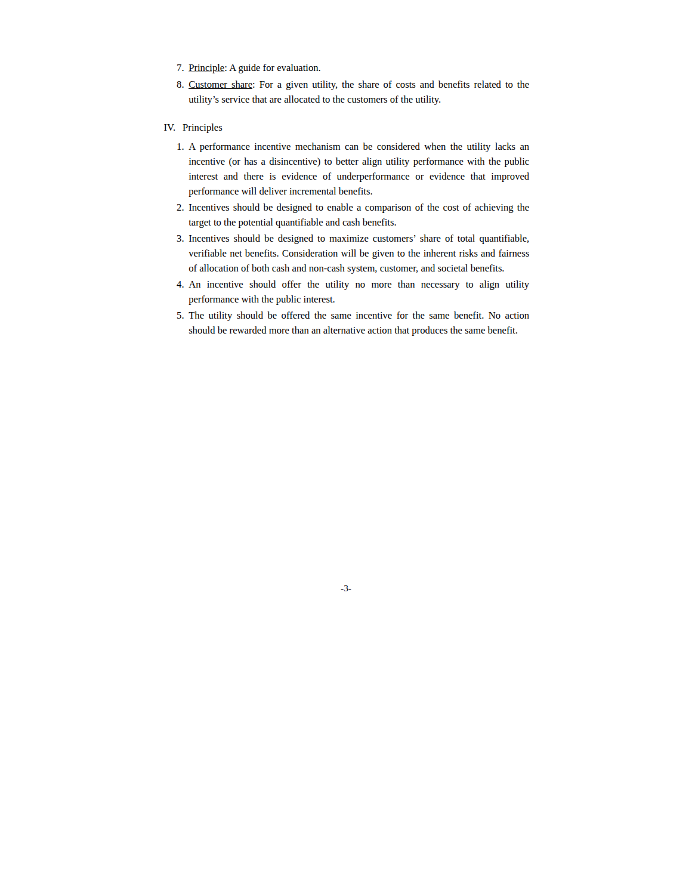7. Principle: A guide for evaluation.
8. Customer share: For a given utility, the share of costs and benefits related to the utility’s service that are allocated to the customers of the utility.
IV. Principles
1. A performance incentive mechanism can be considered when the utility lacks an incentive (or has a disincentive) to better align utility performance with the public interest and there is evidence of underperformance or evidence that improved performance will deliver incremental benefits.
2. Incentives should be designed to enable a comparison of the cost of achieving the target to the potential quantifiable and cash benefits.
3. Incentives should be designed to maximize customers’ share of total quantifiable, verifiable net benefits. Consideration will be given to the inherent risks and fairness of allocation of both cash and non-cash system, customer, and societal benefits.
4. An incentive should offer the utility no more than necessary to align utility performance with the public interest.
5. The utility should be offered the same incentive for the same benefit. No action should be rewarded more than an alternative action that produces the same benefit.
-3-